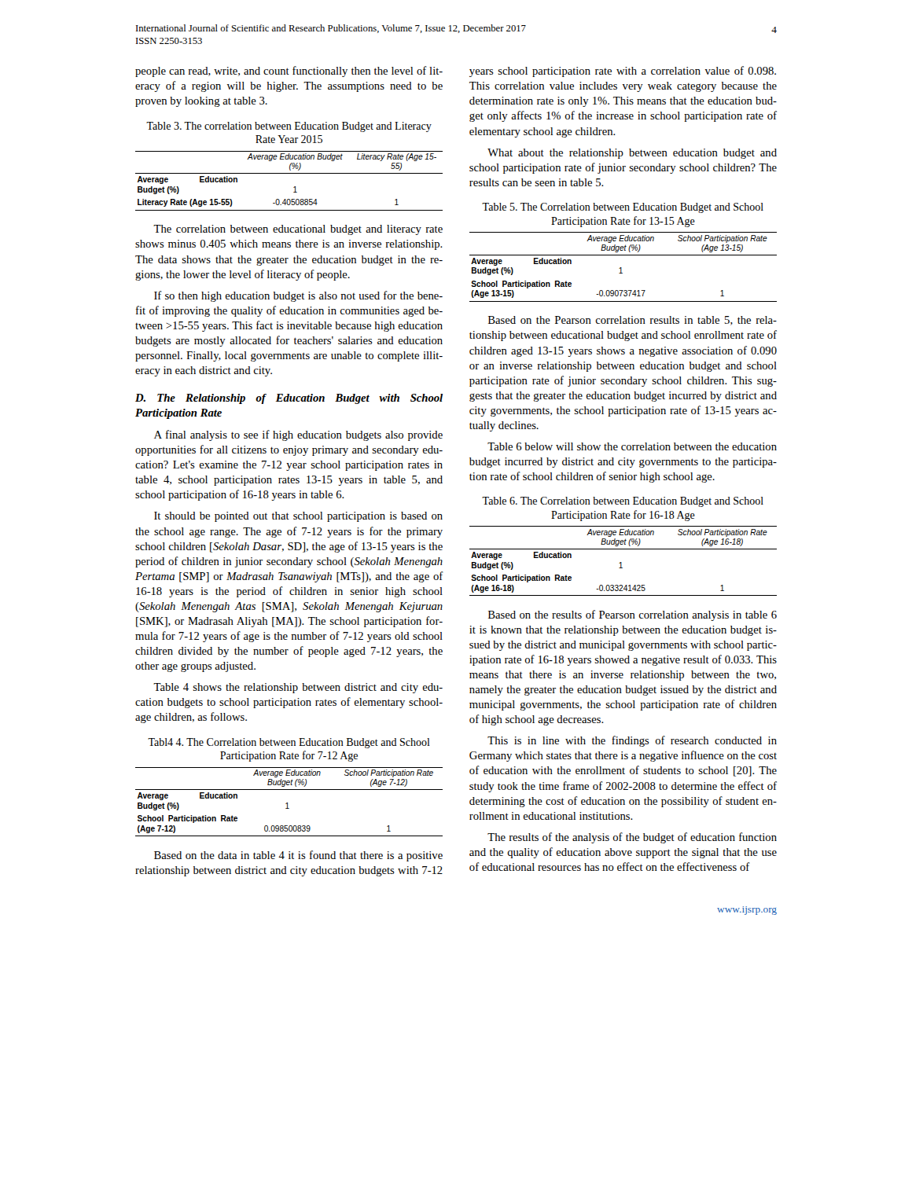International Journal of Scientific and Research Publications, Volume 7, Issue 12, December 2017
ISSN 2250-3153
4
people can read, write, and count functionally then the level of literacy of a region will be higher. The assumptions need to be proven by looking at table 3.
Table 3. The correlation between Education Budget and Literacy Rate Year 2015
| | Average Education Budget (%) | Literacy Rate (Age 15-55) |
| --- | --- | --- |
| Average Education Budget (%) | 1 | |
| Literacy Rate (Age 15-55) | -0.40508854 | 1 |
The correlation between educational budget and literacy rate shows minus 0.405 which means there is an inverse relationship. The data shows that the greater the education budget in the regions, the lower the level of literacy of people.
If so then high education budget is also not used for the benefit of improving the quality of education in communities aged between >15-55 years. This fact is inevitable because high education budgets are mostly allocated for teachers' salaries and education personnel. Finally, local governments are unable to complete illiteracy in each district and city.
D. The Relationship of Education Budget with School Participation Rate
A final analysis to see if high education budgets also provide opportunities for all citizens to enjoy primary and secondary education? Let's examine the 7-12 year school participation rates in table 4, school participation rates 13-15 years in table 5, and school participation of 16-18 years in table 6.
It should be pointed out that school participation is based on the school age range. The age of 7-12 years is for the primary school children [Sekolah Dasar, SD], the age of 13-15 years is the period of children in junior secondary school (Sekolah Menengah Pertama [SMP] or Madrasah Tsanawiyah [MTs]), and the age of 16-18 years is the period of children in senior high school (Sekolah Menengah Atas [SMA], Sekolah Menengah Kejuruan [SMK], or Madrasah Aliyah [MA]). The school participation formula for 7-12 years of age is the number of 7-12 years old school children divided by the number of people aged 7-12 years, the other age groups adjusted.
Table 4 shows the relationship between district and city education budgets to school participation rates of elementary school-age children, as follows.
Tabl4 4. The Correlation between Education Budget and School Participation Rate for 7-12 Age
| | Average Education Budget (%) | School Participation Rate (Age 7-12) |
| --- | --- | --- |
| Average Education Budget (%) | 1 | |
| School Participation Rate (Age 7-12) | 0.098500839 | 1 |
Based on the data in table 4 it is found that there is a positive relationship between district and city education budgets with 7-12 years school participation rate with a correlation value of 0.098. This correlation value includes very weak category because the determination rate is only 1%. This means that the education budget only affects 1% of the increase in school participation rate of elementary school age children.
What about the relationship between education budget and school participation rate of junior secondary school children? The results can be seen in table 5.
Table 5. The Correlation between Education Budget and School Participation Rate for 13-15 Age
| | Average Education Budget (%) | School Participation Rate (Age 13-15) |
| --- | --- | --- |
| Average Education Budget (%) | 1 | |
| School Participation Rate (Age 13-15) | -0.090737417 | 1 |
Based on the Pearson correlation results in table 5, the relationship between educational budget and school enrollment rate of children aged 13-15 years shows a negative association of 0.090 or an inverse relationship between education budget and school participation rate of junior secondary school children. This suggests that the greater the education budget incurred by district and city governments, the school participation rate of 13-15 years actually declines.
Table 6 below will show the correlation between the education budget incurred by district and city governments to the participation rate of school children of senior high school age.
Table 6. The Correlation between Education Budget and School Participation Rate for 16-18 Age
| | Average Education Budget (%) | School Participation Rate (Age 16-18) |
| --- | --- | --- |
| Average Education Budget (%) | 1 | |
| School Participation Rate (Age 16-18) | -0.033241425 | 1 |
Based on the results of Pearson correlation analysis in table 6 it is known that the relationship between the education budget issued by the district and municipal governments with school participation rate of 16-18 years showed a negative result of 0.033. This means that there is an inverse relationship between the two, namely the greater the education budget issued by the district and municipal governments, the school participation rate of children of high school age decreases.
This is in line with the findings of research conducted in Germany which states that there is a negative influence on the cost of education with the enrollment of students to school [20]. The study took the time frame of 2002-2008 to determine the effect of determining the cost of education on the possibility of student enrollment in educational institutions.
The results of the analysis of the budget of education function and the quality of education above support the signal that the use of educational resources has no effect on the effectiveness of
www.ijsrp.org